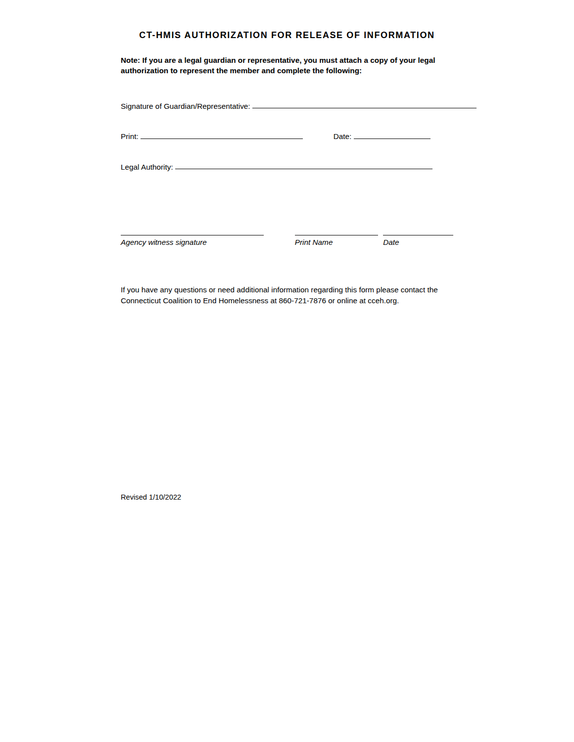CT-HMIS AUTHORIZATION FOR RELEASE OF INFORMATION
Note: If you are a legal guardian or representative, you must attach a copy of your legal authorization to represent the member and complete the following:
Signature of Guardian/Representative:
Print: Date:
Legal Authority:
Agency witness signature
Print Name
Date
If you have any questions or need additional information regarding this form please contact the Connecticut Coalition to End Homelessness at 860-721-7876 or online at cceh.org.
Revised 1/10/2022